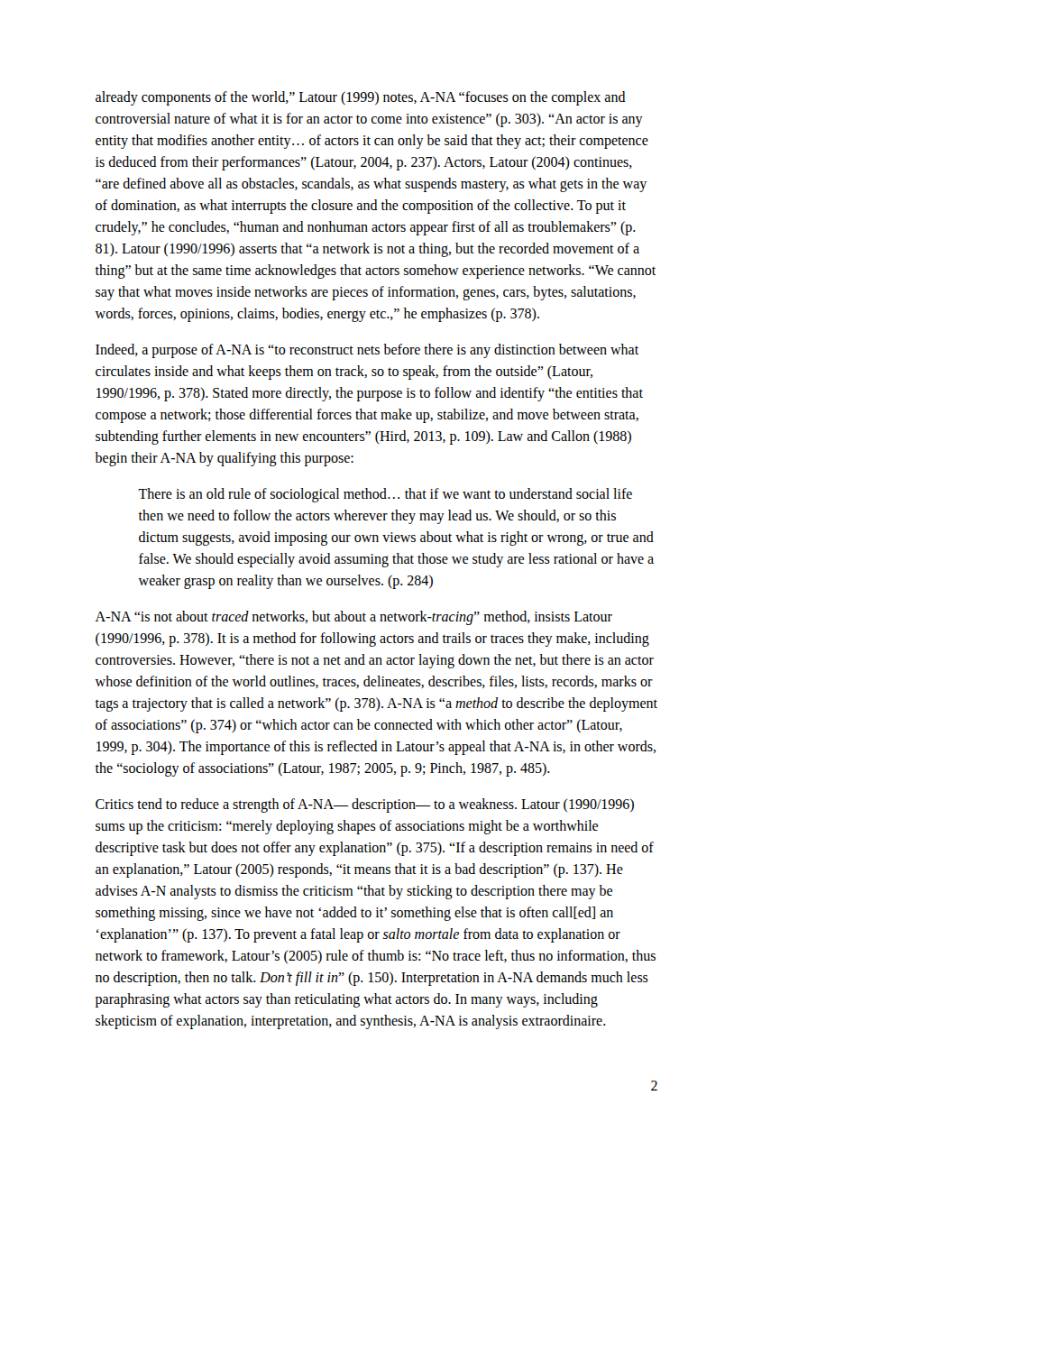already components of the world,” Latour (1999) notes, A-NA “focuses on the complex and controversial nature of what it is for an actor to come into existence” (p. 303). “An actor is any entity that modifies another entity… of actors it can only be said that they act; their competence is deduced from their performances” (Latour, 2004, p. 237). Actors, Latour (2004) continues, “are defined above all as obstacles, scandals, as what suspends mastery, as what gets in the way of domination, as what interrupts the closure and the composition of the collective. To put it crudely,” he concludes, “human and nonhuman actors appear first of all as troublemakers” (p. 81). Latour (1990/1996) asserts that “a network is not a thing, but the recorded movement of a thing” but at the same time acknowledges that actors somehow experience networks. “We cannot say that what moves inside networks are pieces of information, genes, cars, bytes, salutations, words, forces, opinions, claims, bodies, energy etc.,” he emphasizes (p. 378).
Indeed, a purpose of A-NA is “to reconstruct nets before there is any distinction between what circulates inside and what keeps them on track, so to speak, from the outside” (Latour, 1990/1996, p. 378). Stated more directly, the purpose is to follow and identify “the entities that compose a network; those differential forces that make up, stabilize, and move between strata, subtending further elements in new encounters” (Hird, 2013, p. 109). Law and Callon (1988) begin their A-NA by qualifying this purpose:
There is an old rule of sociological method… that if we want to understand social life then we need to follow the actors wherever they may lead us. We should, or so this dictum suggests, avoid imposing our own views about what is right or wrong, or true and false. We should especially avoid assuming that those we study are less rational or have a weaker grasp on reality than we ourselves. (p. 284)
A-NA “is not about traced networks, but about a network-tracing” method, insists Latour (1990/1996, p. 378). It is a method for following actors and trails or traces they make, including controversies. However, “there is not a net and an actor laying down the net, but there is an actor whose definition of the world outlines, traces, delineates, describes, files, lists, records, marks or tags a trajectory that is called a network” (p. 378). A-NA is “a method to describe the deployment of associations” (p. 374) or “which actor can be connected with which other actor” (Latour, 1999, p. 304). The importance of this is reflected in Latour’s appeal that A-NA is, in other words, the “sociology of associations” (Latour, 1987; 2005, p. 9; Pinch, 1987, p. 485).
Critics tend to reduce a strength of A-NA— description— to a weakness. Latour (1990/1996) sums up the criticism: “merely deploying shapes of associations might be a worthwhile descriptive task but does not offer any explanation” (p. 375). “If a description remains in need of an explanation,” Latour (2005) responds, “it means that it is a bad description” (p. 137). He advises A-N analysts to dismiss the criticism “that by sticking to description there may be something missing, since we have not ‘added to it’ something else that is often call[ed] an ‘explanation’” (p. 137). To prevent a fatal leap or salto mortale from data to explanation or network to framework, Latour’s (2005) rule of thumb is: “No trace left, thus no information, thus no description, then no talk. Don’t fill it in” (p. 150). Interpretation in A-NA demands much less paraphrasing what actors say than reticulating what actors do. In many ways, including skepticism of explanation, interpretation, and synthesis, A-NA is analysis extraordinaire.
2